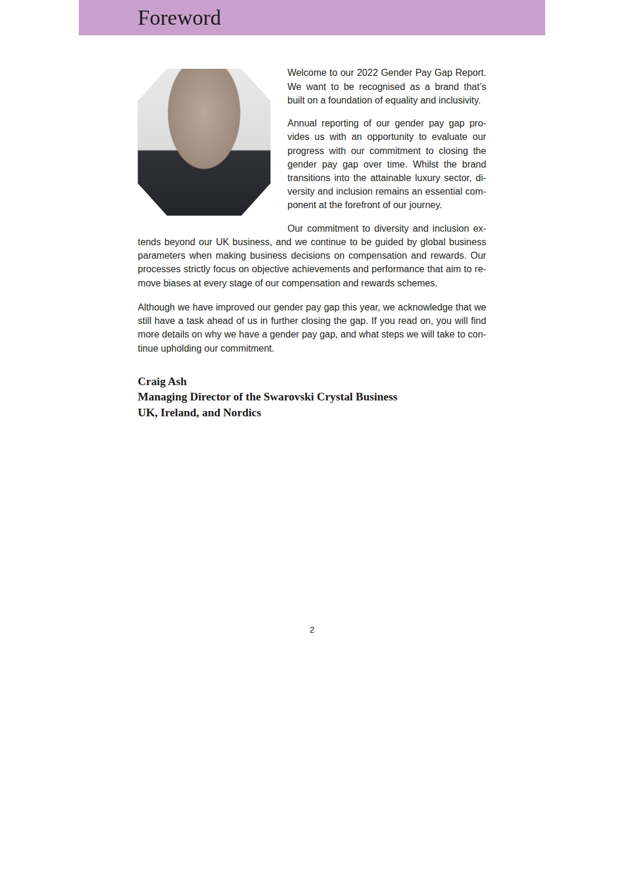Foreword
Welcome to our 2022 Gender Pay Gap Report. We want to be recognised as a brand that’s built on a foundation of equality and inclusivity.
Annual reporting of our gender pay gap provides us with an opportunity to evaluate our progress with our commitment to closing the gender pay gap over time. Whilst the brand transitions into the attainable luxury sector, diversity and inclusion remains an essential component at the forefront of our journey.
Our commitment to diversity and inclusion extends beyond our UK business, and we continue to be guided by global business parameters when making business decisions on compensation and rewards. Our processes strictly focus on objective achievements and performance that aim to remove biases at every stage of our compensation and rewards schemes.
Although we have improved our gender pay gap this year, we acknowledge that we still have a task ahead of us in further closing the gap. If you read on, you will find more details on why we have a gender pay gap, and what steps we will take to continue upholding our commitment.
Craig Ash
Managing Director of the Swarovski Crystal Business
UK, Ireland, and Nordics
2